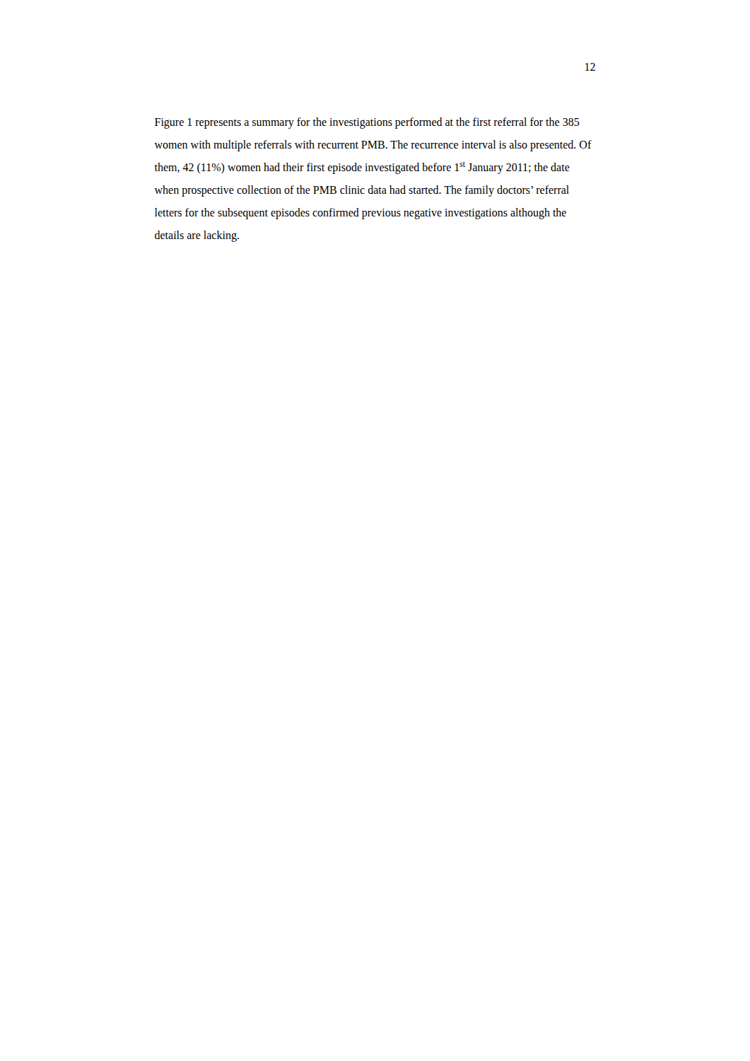12
Figure 1 represents a summary for the investigations performed at the first referral for the 385 women with multiple referrals with recurrent PMB. The recurrence interval is also presented. Of them, 42 (11%) women had their first episode investigated before 1st January 2011; the date when prospective collection of the PMB clinic data had started. The family doctors’ referral letters for the subsequent episodes confirmed previous negative investigations although the details are lacking.